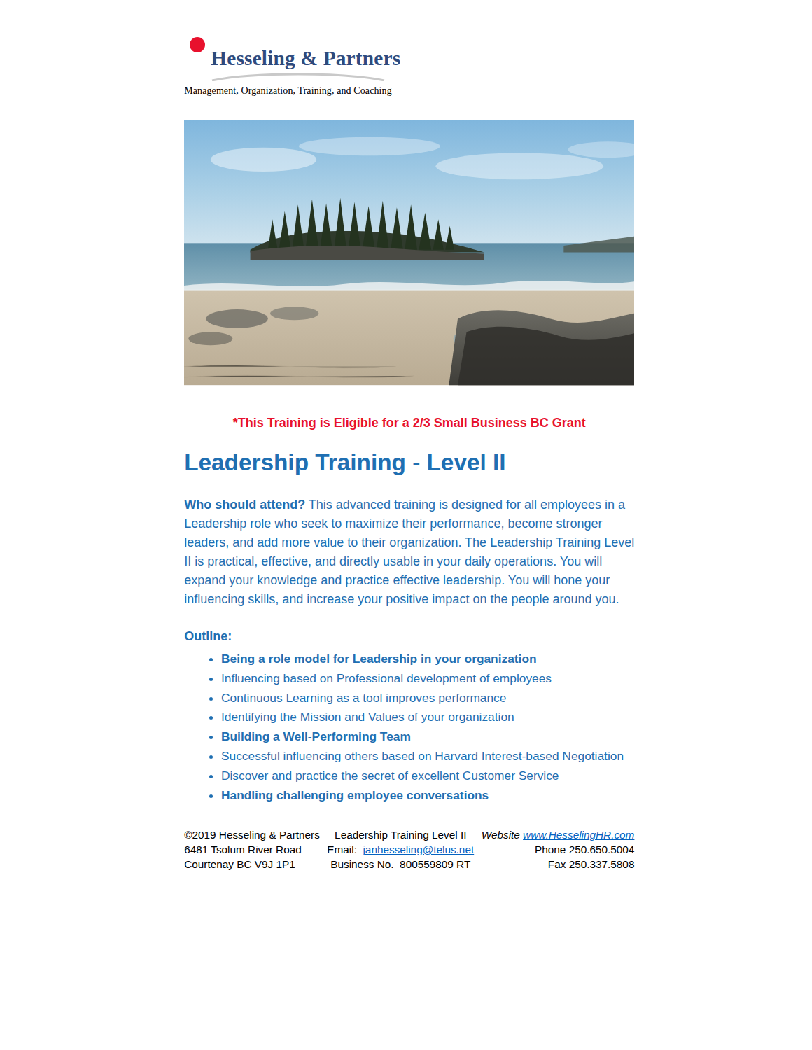Hesseling & Partners
Management, Organization, Training, and Coaching
*This Training is Eligible for a 2/3 Small Business BC Grant
Leadership Training - Level II
Who should attend? This advanced training is designed for all employees in a Leadership role who seek to maximize their performance, become stronger leaders, and add more value to their organization. The Leadership Training Level II is practical, effective, and directly usable in your daily operations. You will expand your knowledge and practice effective leadership. You will hone your influencing skills, and increase your positive impact on the people around you.
Outline:
Being a role model for Leadership in your organization
Influencing based on Professional development of employees
Continuous Learning as a tool improves performance
Identifying the Mission and Values of your organization
Building a Well-Performing Team
Successful influencing others based on Harvard Interest-based Negotiation
Discover and practice the secret of excellent Customer Service
Handling challenging employee conversations
| ©2019 Hesseling & Partners | Leadership Training Level II | Website www.HesselingHR.com |
| 6481 Tsolum River Road | Email: janhesseling@telus.net | Phone 250.650.5004 |
| Courtenay BC V9J 1P1 | Business No. 800559809 RT | Fax 250.337.5808 |